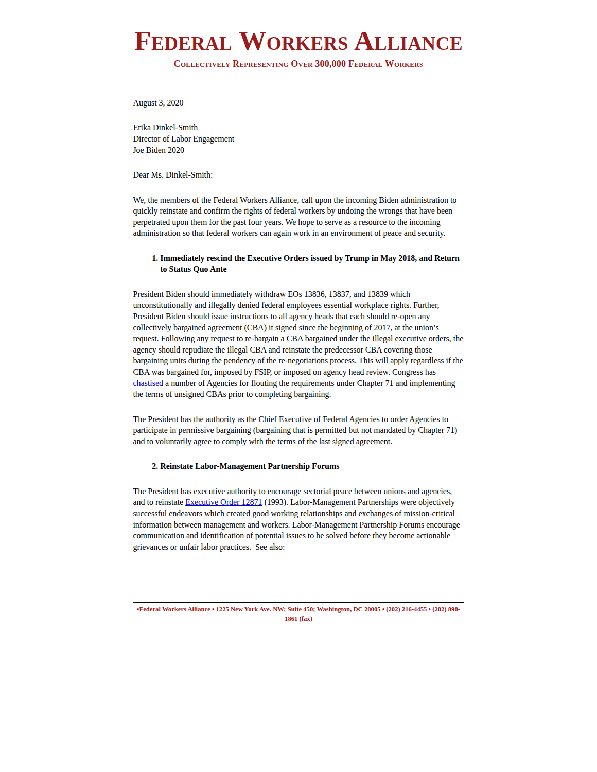Federal Workers Alliance
Collectively Representing Over 300,000 Federal Workers
August 3, 2020
Erika Dinkel-Smith
Director of Labor Engagement
Joe Biden 2020
Dear Ms. Dinkel-Smith:
We, the members of the Federal Workers Alliance, call upon the incoming Biden administration to quickly reinstate and confirm the rights of federal workers by undoing the wrongs that have been perpetrated upon them for the past four years. We hope to serve as a resource to the incoming administration so that federal workers can again work in an environment of peace and security.
Immediately rescind the Executive Orders issued by Trump in May 2018, and Return to Status Quo Ante
President Biden should immediately withdraw EOs 13836, 13837, and 13839 which unconstitutionally and illegally denied federal employees essential workplace rights. Further, President Biden should issue instructions to all agency heads that each should re-open any collectively bargained agreement (CBA) it signed since the beginning of 2017, at the union’s request. Following any request to re-bargain a CBA bargained under the illegal executive orders, the agency should repudiate the illegal CBA and reinstate the predecessor CBA covering those bargaining units during the pendency of the re-negotiations process. This will apply regardless if the CBA was bargained for, imposed by FSIP, or imposed on agency head review. Congress has chastised a number of Agencies for flouting the requirements under Chapter 71 and implementing the terms of unsigned CBAs prior to completing bargaining.
The President has the authority as the Chief Executive of Federal Agencies to order Agencies to participate in permissive bargaining (bargaining that is permitted but not mandated by Chapter 71) and to voluntarily agree to comply with the terms of the last signed agreement.
Reinstate Labor-Management Partnership Forums
The President has executive authority to encourage sectorial peace between unions and agencies, and to reinstate Executive Order 12871 (1993). Labor-Management Partnerships were objectively successful endeavors which created good working relationships and exchanges of mission-critical information between management and workers. Labor-Management Partnership Forums encourage communication and identification of potential issues to be solved before they become actionable grievances or unfair labor practices. See also:
•Federal Workers Alliance • 1225 New York Ave. NW; Suite 450; Washington, DC 20005 • (202) 216-4455 • (202) 898-1861 (fax)